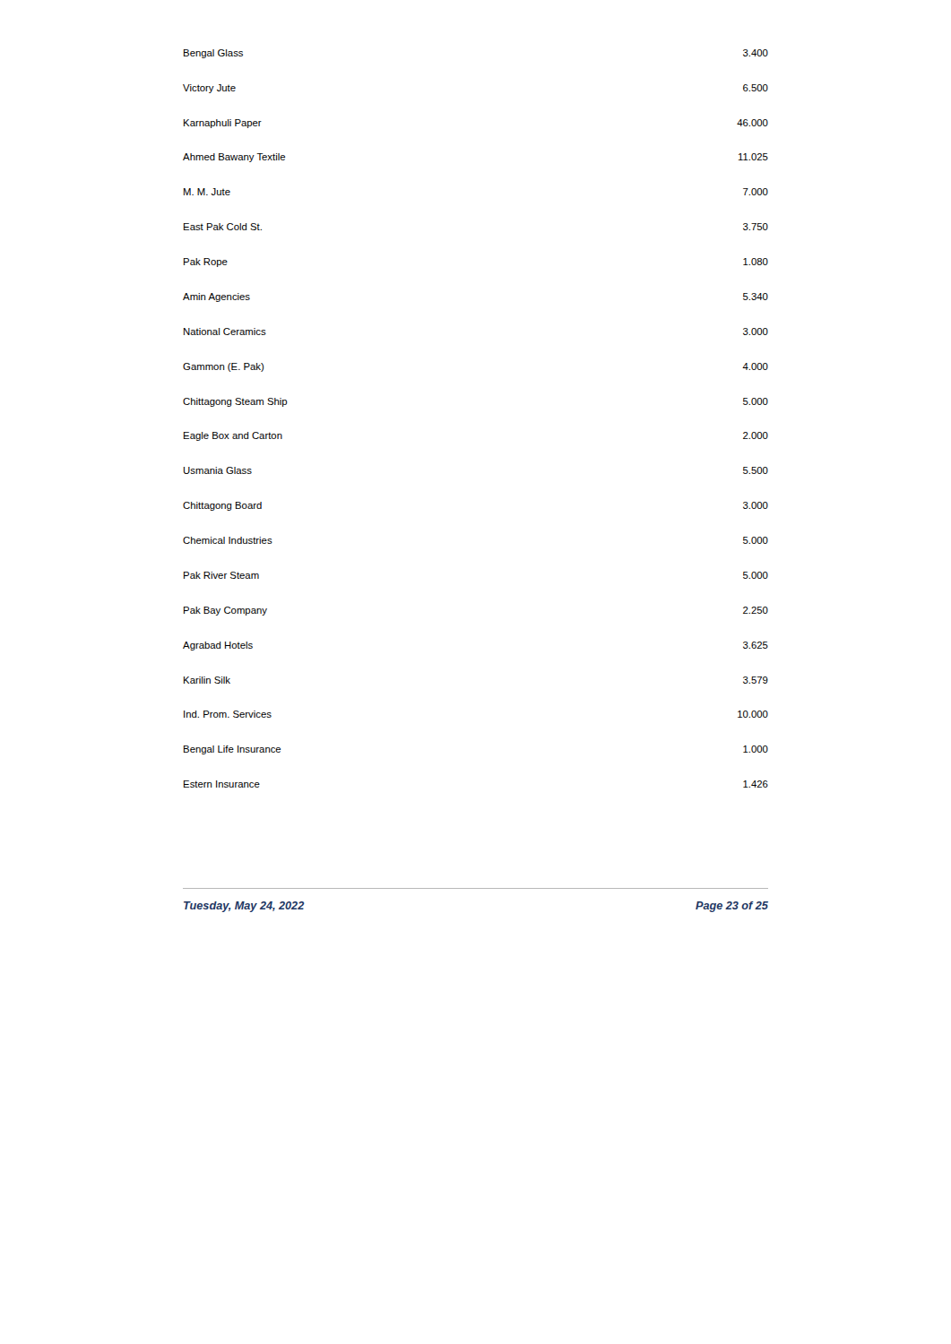| Bengal Glass | 3.400 |
| Victory Jute | 6.500 |
| Karnaphuli Paper | 46.000 |
| Ahmed Bawany Textile | 11.025 |
| M. M. Jute | 7.000 |
| East Pak Cold St. | 3.750 |
| Pak Rope | 1.080 |
| Amin Agencies | 5.340 |
| National Ceramics | 3.000 |
| Gammon (E. Pak) | 4.000 |
| Chittagong Steam Ship | 5.000 |
| Eagle Box and Carton | 2.000 |
| Usmania Glass | 5.500 |
| Chittagong Board | 3.000 |
| Chemical Industries | 5.000 |
| Pak River Steam | 5.000 |
| Pak Bay Company | 2.250 |
| Agrabad Hotels | 3.625 |
| Karilin Silk | 3.579 |
| Ind. Prom. Services | 10.000 |
| Bengal Life Insurance | 1.000 |
| Estern Insurance | 1.426 |
Tuesday, May 24, 2022 Page 23 of 25